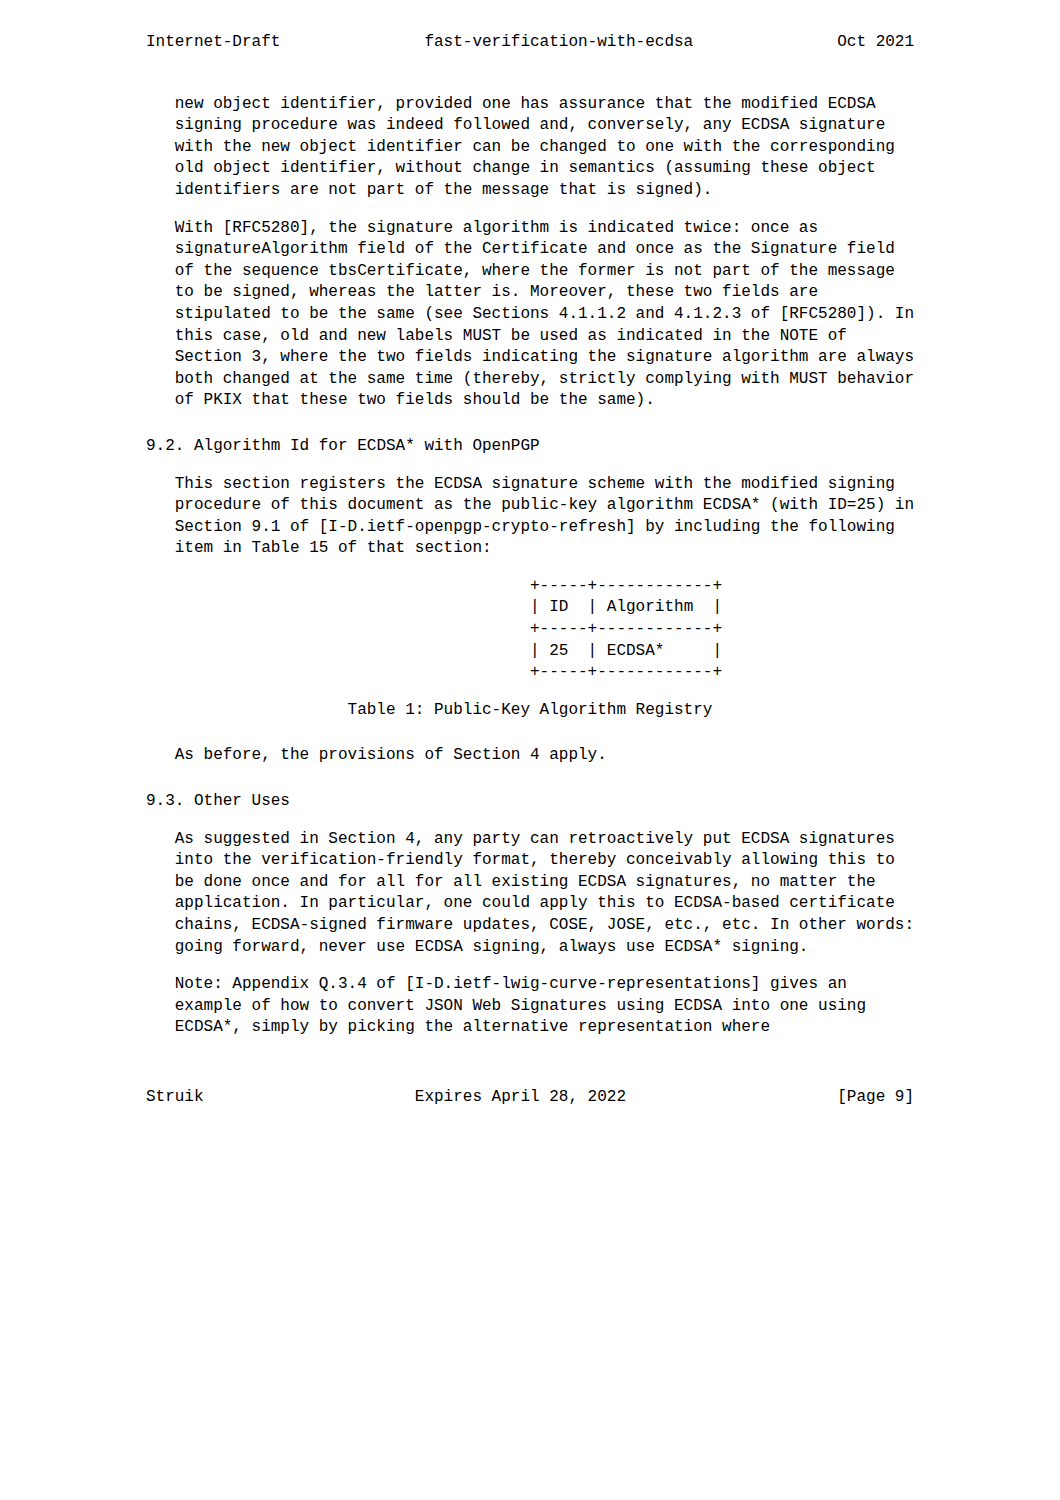Internet-Draft fast-verification-with-ecdsa Oct 2021
new object identifier, provided one has assurance that the modified ECDSA signing procedure was indeed followed and, conversely, any ECDSA signature with the new object identifier can be changed to one with the corresponding old object identifier, without change in semantics (assuming these object identifiers are not part of the message that is signed).
With [RFC5280], the signature algorithm is indicated twice: once as signatureAlgorithm field of the Certificate and once as the Signature field of the sequence tbsCertificate, where the former is not part of the message to be signed, whereas the latter is. Moreover, these two fields are stipulated to be the same (see Sections 4.1.1.2 and 4.1.2.3 of [RFC5280]). In this case, old and new labels MUST be used as indicated in the NOTE of Section 3, where the two fields indicating the signature algorithm are always both changed at the same time (thereby, strictly complying with MUST behavior of PKIX that these two fields should be the same).
9.2. Algorithm Id for ECDSA* with OpenPGP
This section registers the ECDSA signature scheme with the modified signing procedure of this document as the public-key algorithm ECDSA* (with ID=25) in Section 9.1 of [I-D.ietf-openpgp-crypto-refresh] by including the following item in Table 15 of that section:
                    +-----+------------+
                    | ID  | Algorithm  |
                    +-----+------------+
                    | 25  | ECDSA*     |
                    +-----+------------+
Table 1: Public-Key Algorithm Registry
As before, the provisions of Section 4 apply.
9.3. Other Uses
As suggested in Section 4, any party can retroactively put ECDSA signatures into the verification-friendly format, thereby conceivably allowing this to be done once and for all for all existing ECDSA signatures, no matter the application. In particular, one could apply this to ECDSA-based certificate chains, ECDSA-signed firmware updates, COSE, JOSE, etc., etc. In other words: going forward, never use ECDSA signing, always use ECDSA* signing.
Note: Appendix Q.3.4 of [I-D.ietf-lwig-curve-representations] gives an example of how to convert JSON Web Signatures using ECDSA into one using ECDSA*, simply by picking the alternative representation where
Struik Expires April 28, 2022 [Page 9]